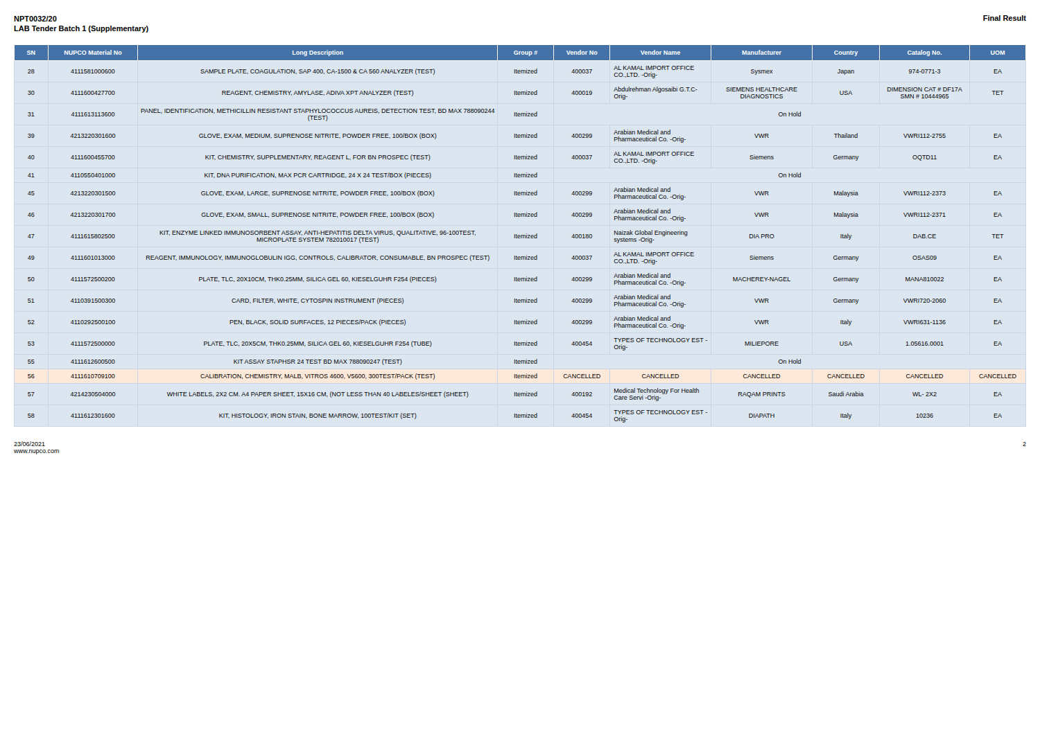NPT0032/20
LAB Tender Batch 1 (Supplementary)
Final Result
| SN | NUPCO Material No | Long Description | Group # | Vendor No | Vendor Name | Manufacturer | Country | Catalog No. | UOM |
| --- | --- | --- | --- | --- | --- | --- | --- | --- | --- |
| 28 | 4111581000600 | SAMPLE PLATE, COAGULATION, SAP 400, CA-1500 & CA 560 ANALYZER (TEST) | Itemized | 400037 | AL KAMAL IMPORT OFFICE CO.,LTD. -Orig- | Sysmex | Japan | 974-0771-3 | EA |
| 30 | 4111600427700 | REAGENT, CHEMISTRY, AMYLASE, ADIVA XPT ANALYZER (TEST) | Itemized | 400019 | Abdulrehman Algosaibi G.T.C-Orig- | SIEMENS HEALTHCARE DIAGNOSTICS | USA | DIMENSION CAT # DF17A SMN # 10444965 | TET |
| 31 | 4111613113600 | PANEL, IDENTIFICATION, METHICILLIN RESISTANT STAPHYLOCOCCUS AUREIS, DETECTION TEST, BD MAX 788090244 (TEST) | Itemized | On Hold |
| 39 | 4213220301600 | GLOVE, EXAM, MEDIUM, SUPRENOSE NITRITE, POWDER FREE, 100/BOX (BOX) | Itemized | 400299 | Arabian Medical and Pharmaceutical Co. -Orig- | VWR | Thailand | VWRI112-2755 | EA |
| 40 | 4111600455700 | KIT, CHEMISTRY, SUPPLEMENTARY, REAGENT L, FOR BN PROSPEC (TEST) | Itemized | 400037 | AL KAMAL IMPORT OFFICE CO.,LTD. -Orig- | Siemens | Germany | OQTD11 | EA |
| 41 | 4110550401000 | KIT, DNA PURIFICATION, MAX PCR CARTRIDGE, 24 X 24 TEST/BOX (PIECES) | Itemized | On Hold |
| 45 | 4213220301500 | GLOVE, EXAM, LARGE, SUPRENOSE NITRITE, POWDER FREE, 100/BOX (BOX) | Itemized | 400299 | Arabian Medical and Pharmaceutical Co. -Orig- | VWR | Malaysia | VWRI112-2373 | EA |
| 46 | 4213220301700 | GLOVE, EXAM, SMALL, SUPRENOSE NITRITE, POWDER FREE, 100/BOX (BOX) | Itemized | 400299 | Arabian Medical and Pharmaceutical Co. -Orig- | VWR | Malaysia | VWRI112-2371 | EA |
| 47 | 4111615802500 | KIT, ENZYME LINKED IMMUNOSORBENT ASSAY, ANTI-HEPATITIS DELTA VIRUS, QUALITATIVE, 96-100TEST, MICROPLATE SYSTEM 782010017 (TEST) | Itemized | 400180 | Naizak Global Engineering systems -Orig- | DIA PRO | Italy | DAB.CE | TET |
| 49 | 4111601013000 | REAGENT, IMMUNOLOGY, IMMUNOGLOBULIN IGG, CONTROLS, CALIBRATOR, CONSUMABLE, BN PROSPEC (TEST) | Itemized | 400037 | AL KAMAL IMPORT OFFICE CO.,LTD. -Orig- | Siemens | Germany | OSAS09 | EA |
| 50 | 4111572500200 | PLATE, TLC, 20X10CM, THK0.25MM, SILICA GEL 60, KIESELGUHR F254 (PIECES) | Itemized | 400299 | Arabian Medical and Pharmaceutical Co. -Orig- | MACHEREY-NAGEL | Germany | MANA810022 | EA |
| 51 | 4110391500300 | CARD, FILTER, WHITE, CYTOSPIN INSTRUMENT (PIECES) | Itemized | 400299 | Arabian Medical and Pharmaceutical Co. -Orig- | VWR | Germany | VWRI720-2060 | EA |
| 52 | 4110292500100 | PEN, BLACK, SOLID SURFACES, 12 PIECES/PACK (PIECES) | Itemized | 400299 | Arabian Medical and Pharmaceutical Co. -Orig- | VWR | Italy | VWRI631-1136 | EA |
| 53 | 4111572500000 | PLATE, TLC, 20X5CM, THK0.25MM, SILICA GEL 60, KIESELGUHR F254 (TUBE) | Itemized | 400454 | TYPES OF TECHNOLOGY EST -Orig- | MILIEPORE | USA | 1.05616.0001 | EA |
| 55 | 4111612600500 | KIT ASSAY STAPHSR 24 TEST BD MAX 788090247 (TEST) | Itemized | On Hold |
| 56 | 4111610709100 | CALIBRATION, CHEMISTRY, MALB, VITROS 4600, V5600, 300TEST/PACK (TEST) | Itemized | CANCELLED | CANCELLED | CANCELLED | CANCELLED | CANCELLED | CANCELLED |
| 57 | 4214230504000 | WHITE LABELS, 2X2 CM. A4 PAPER SHEET, 15X16 CM, (NOT LESS THAN 40 LABELES/SHEET (SHEET) | Itemized | 400192 | Medical Technology For Health Care Servi -Orig- | RAQAM PRINTS | Saudi Arabia | WL- 2X2 | EA |
| 58 | 4111612301600 | KIT, HISTOLOGY, IRON STAIN, BONE MARROW, 100TEST/KIT (SET) | Itemized | 400454 | TYPES OF TECHNOLOGY EST -Orig- | DIAPATH | Italy | 10236 | EA |
23/06/2021
www.nupco.com
2